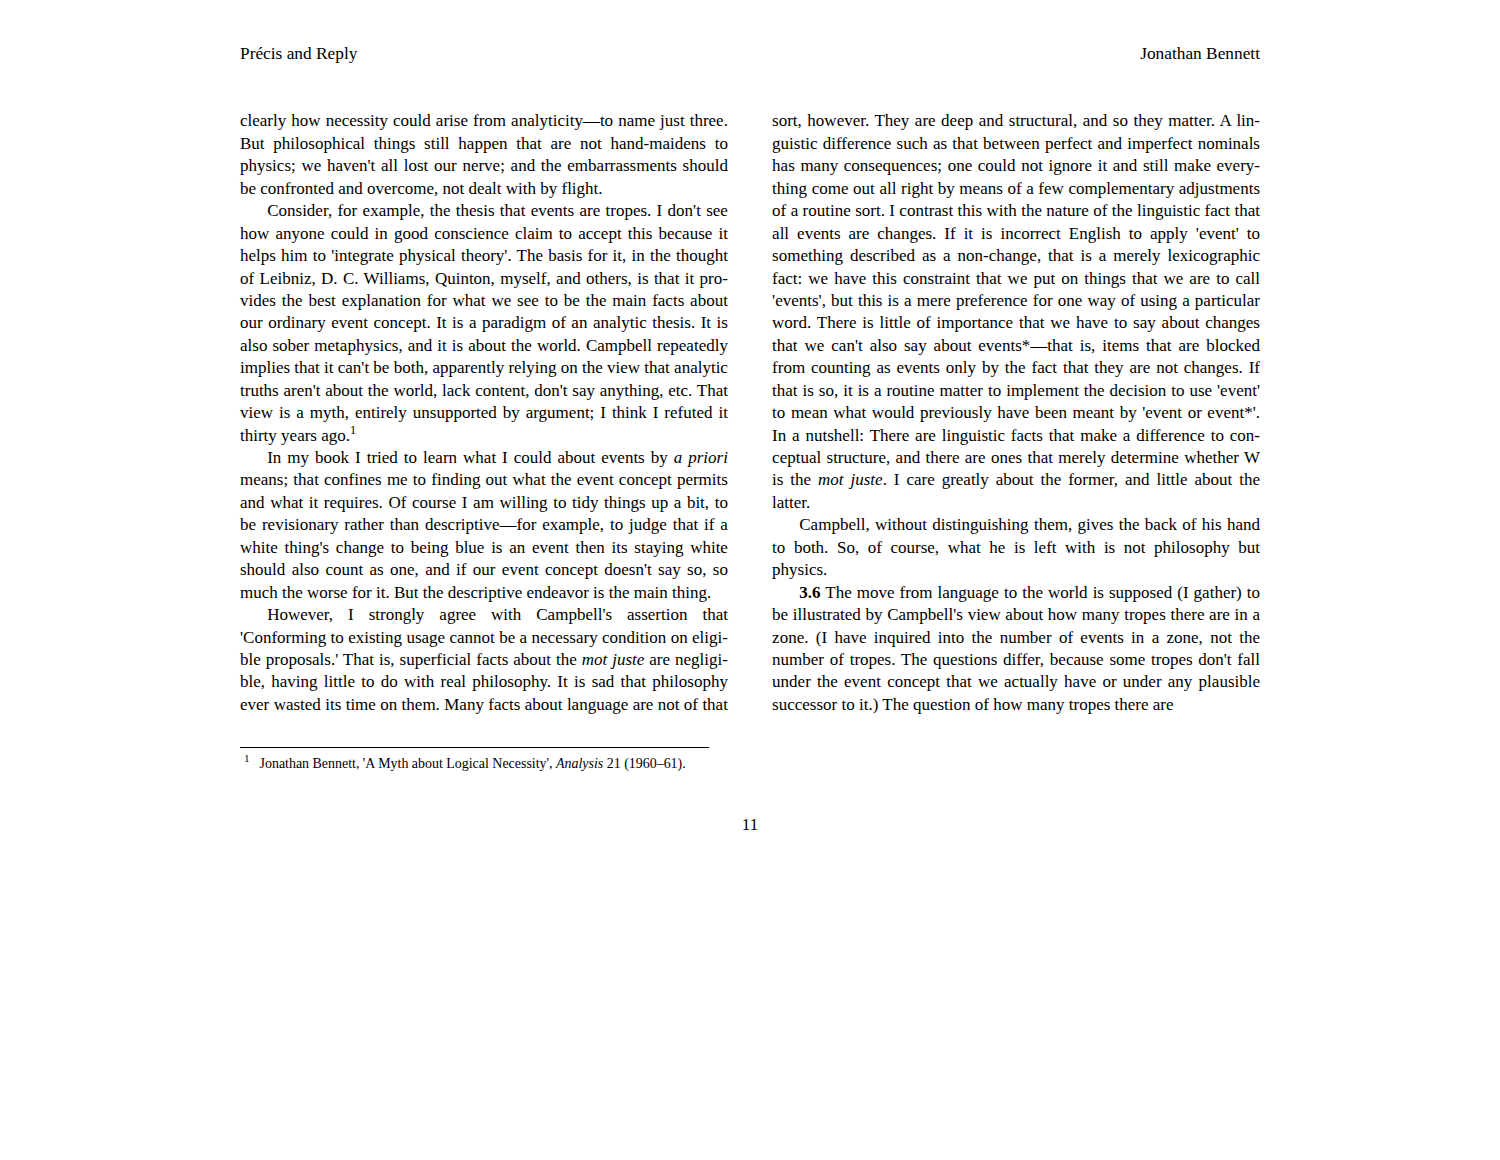Précis and Reply
Jonathan Bennett
clearly how necessity could arise from analyticity—to name just three. But philosophical things still happen that are not hand-maidens to physics; we haven't all lost our nerve; and the embarrassments should be confronted and overcome, not dealt with by flight.
Consider, for example, the thesis that events are tropes. I don't see how anyone could in good conscience claim to accept this because it helps him to 'integrate physical theory'. The basis for it, in the thought of Leibniz, D. C. Williams, Quinton, myself, and others, is that it provides the best explanation for what we see to be the main facts about our ordinary event concept. It is a paradigm of an analytic thesis. It is also sober metaphysics, and it is about the world. Campbell repeatedly implies that it can't be both, apparently relying on the view that analytic truths aren't about the world, lack content, don't say anything, etc. That view is a myth, entirely unsupported by argument; I think I refuted it thirty years ago.1
In my book I tried to learn what I could about events by a priori means; that confines me to finding out what the event concept permits and what it requires. Of course I am willing to tidy things up a bit, to be revisionary rather than descriptive—for example, to judge that if a white thing's change to being blue is an event then its staying white should also count as one, and if our event concept doesn't say so, so much the worse for it. But the descriptive endeavor is the main thing.
However, I strongly agree with Campbell's assertion that 'Conforming to existing usage cannot be a necessary condition on eligible proposals.' That is, superficial facts about the mot juste are negligible, having little to do with real philosophy. It is sad that philosophy ever wasted its time on them. Many facts about language are not of that sort, however. They are deep and structural, and so they matter. A linguistic difference such as that between perfect and imperfect nominals has many consequences; one could not ignore it and still make everything come out all right by means of a few complementary adjustments of a routine sort. I contrast this with the nature of the linguistic fact that all events are changes. If it is incorrect English to apply 'event' to something described as a non-change, that is a merely lexicographic fact: we have this constraint that we put on things that we are to call 'events', but this is a mere preference for one way of using a particular word. There is little of importance that we have to say about changes that we can't also say about events*—that is, items that are blocked from counting as events only by the fact that they are not changes. If that is so, it is a routine matter to implement the decision to use 'event' to mean what would previously have been meant by 'event or event*'. In a nutshell: There are linguistic facts that make a difference to conceptual structure, and there are ones that merely determine whether W is the mot juste. I care greatly about the former, and little about the latter.
Campbell, without distinguishing them, gives the back of his hand to both. So, of course, what he is left with is not philosophy but physics.
3.6 The move from language to the world is supposed (I gather) to be illustrated by Campbell's view about how many tropes there are in a zone. (I have inquired into the number of events in a zone, not the number of tropes. The questions differ, because some tropes don't fall under the event concept that we actually have or under any plausible successor to it.) The question of how many tropes there are
1 Jonathan Bennett, 'A Myth about Logical Necessity', Analysis 21 (1960–61).
11